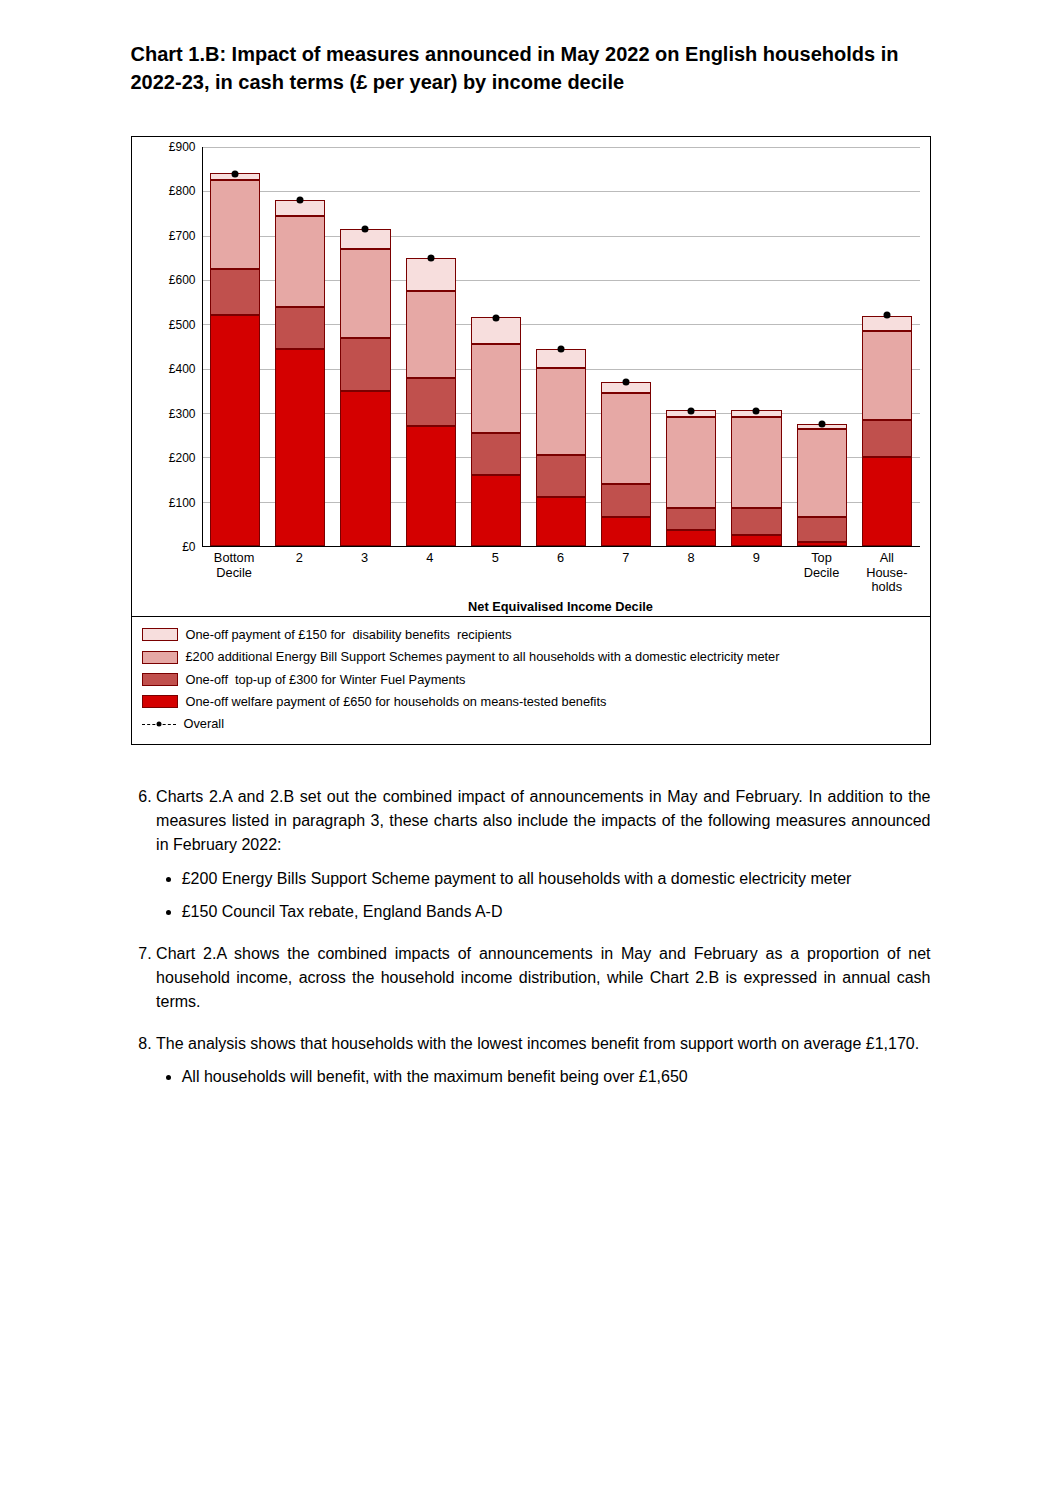Chart 1.B: Impact of measures announced in May 2022 on English households in 2022-23, in cash terms (£ per year) by income decile
£900 £800 £700 £600 £500 £400 £300 £200 £100 £0
Bottom decile: 520 / 105 / 200 / 15 (total 840)
Bottom
Decile
2
3
4
5
6
7
8
9
Top
Decile
All
House-
holds
Net Equivalised Income Decile
One-off payment of £150 for disability benefits recipients
£200 additional Energy Bill Support Schemes payment to all households with a domestic electricity meter
One-off top-up of £300 for Winter Fuel Payments
One-off welfare payment of £650 for households on means-tested benefits
Overall
Charts 2.A and 2.B set out the combined impact of announcements in May and February. In addition to the measures listed in paragraph 3, these charts also include the impacts of the following measures announced in February 2022:
£200 Energy Bills Support Scheme payment to all households with a domestic electricity meter
£150 Council Tax rebate, England Bands A-D
Chart 2.A shows the combined impacts of announcements in May and February as a proportion of net household income, across the household income distribution, while Chart 2.B is expressed in annual cash terms.
The analysis shows that households with the lowest incomes benefit from support worth on average £1,170.
All households will benefit, with the maximum benefit being over £1,650